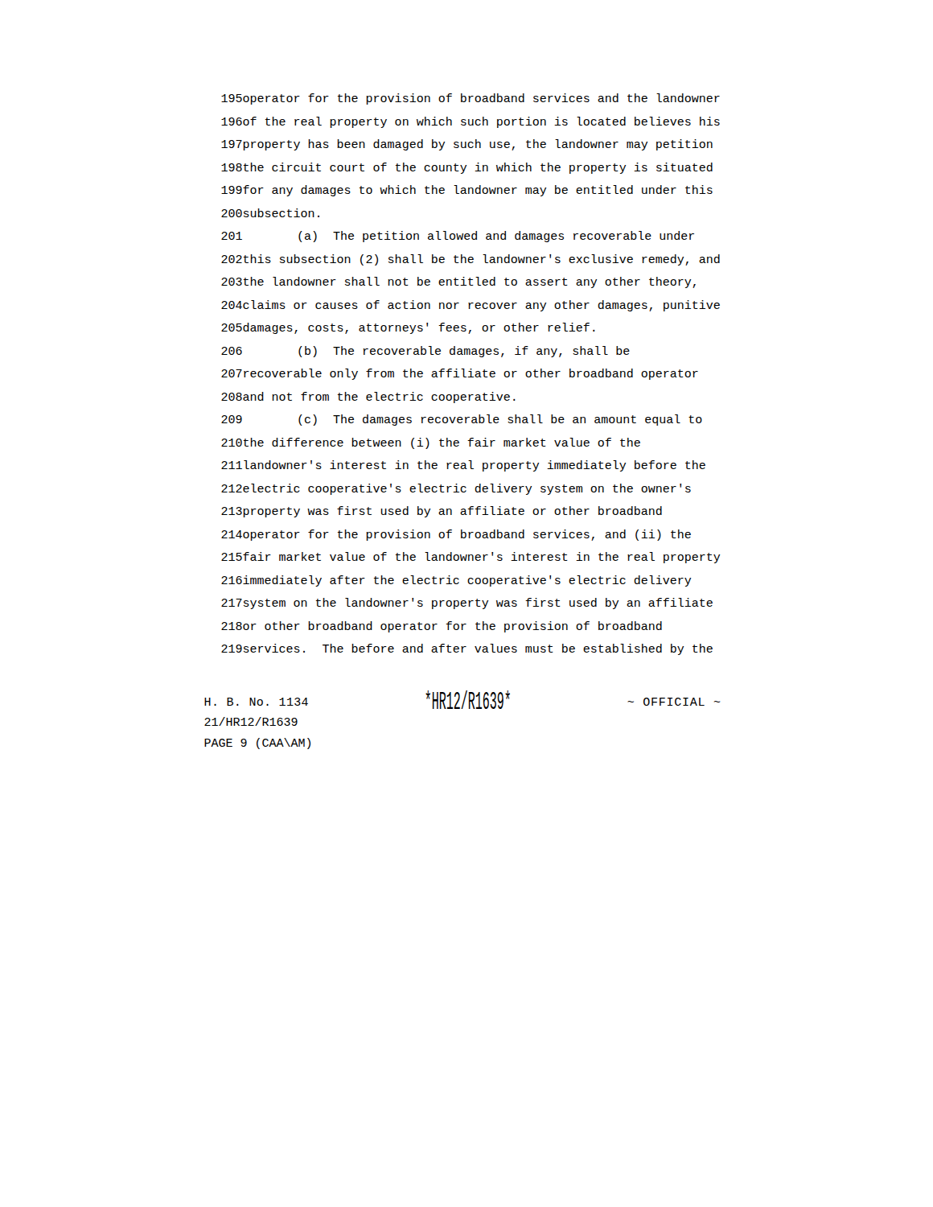| 195 | operator for the provision of broadband services and the landowner |
| 196 | of the real property on which such portion is located believes his |
| 197 | property has been damaged by such use, the landowner may petition |
| 198 | the circuit court of the county in which the property is situated |
| 199 | for any damages to which the landowner may be entitled under this |
| 200 | subsection. |
| 201 | (a) The petition allowed and damages recoverable under |
| 202 | this subsection (2) shall be the landowner's exclusive remedy, and |
| 203 | the landowner shall not be entitled to assert any other theory, |
| 204 | claims or causes of action nor recover any other damages, punitive |
| 205 | damages, costs, attorneys' fees, or other relief. |
| 206 | (b) The recoverable damages, if any, shall be |
| 207 | recoverable only from the affiliate or other broadband operator |
| 208 | and not from the electric cooperative. |
| 209 | (c) The damages recoverable shall be an amount equal to |
| 210 | the difference between (i) the fair market value of the |
| 211 | landowner's interest in the real property immediately before the |
| 212 | electric cooperative's electric delivery system on the owner's |
| 213 | property was first used by an affiliate or other broadband |
| 214 | operator for the provision of broadband services, and (ii) the |
| 215 | fair market value of the landowner's interest in the real property |
| 216 | immediately after the electric cooperative's electric delivery |
| 217 | system on the landowner's property was first used by an affiliate |
| 218 | or other broadband operator for the provision of broadband |
| 219 | services. The before and after values must be established by the |
H. B. No. 1134 *HR12/R1639* ~ OFFICIAL ~
21/HR12/R1639
PAGE 9 (CAA\AM)